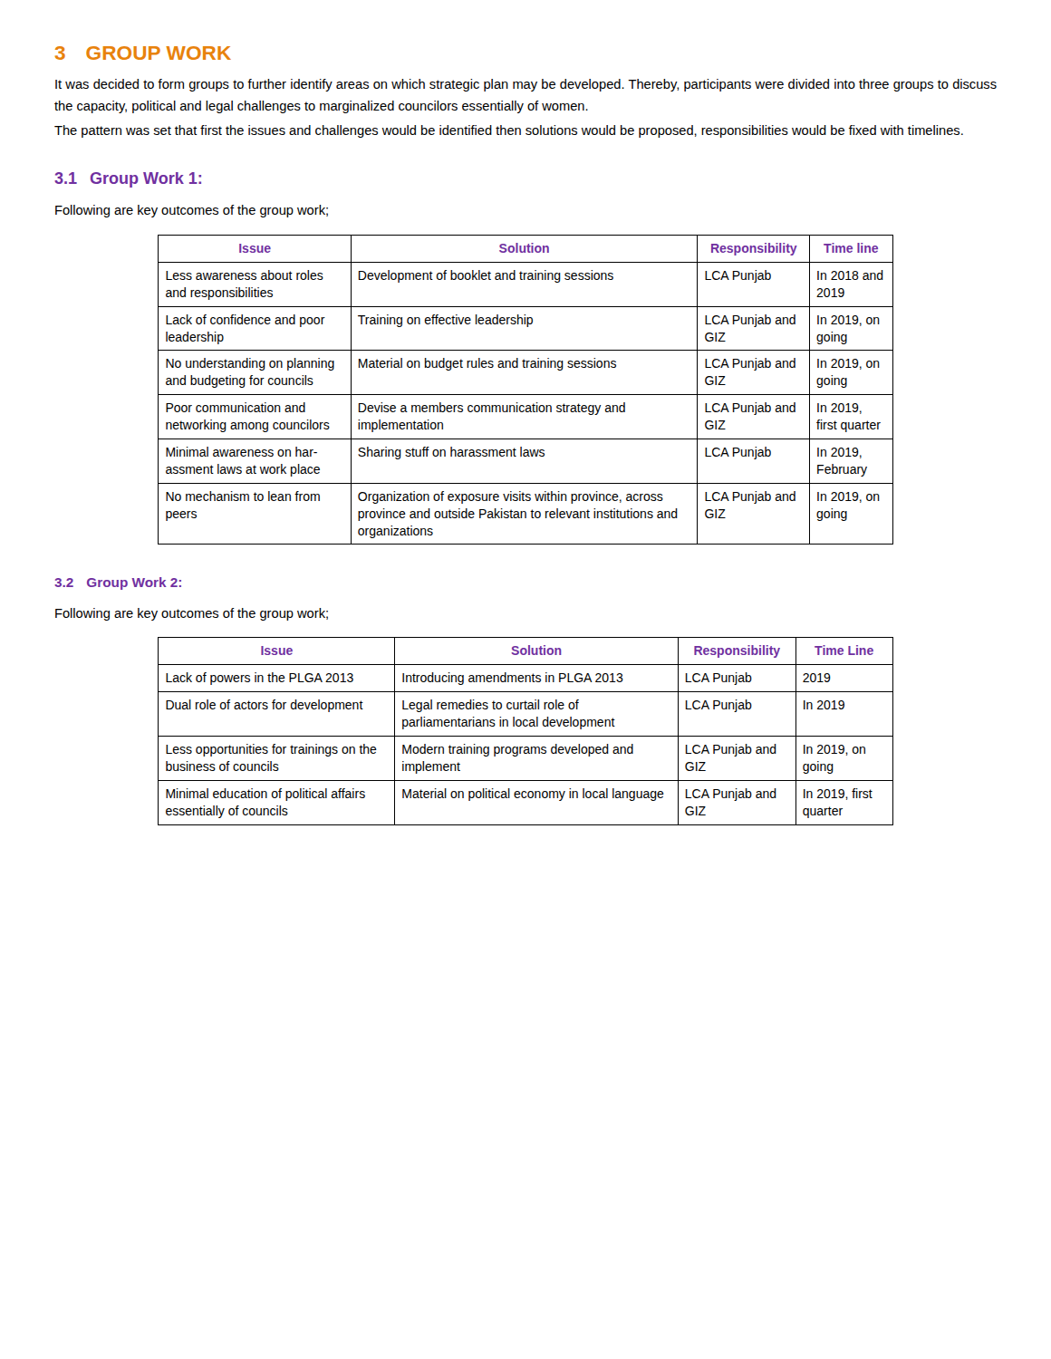3 GROUP WORK
It was decided to form groups to further identify areas on which strategic plan may be developed. Thereby, participants were divided into three groups to discuss the capacity, political and legal challenges to marginalized councilors essentially of women.
The pattern was set that first the issues and challenges would be identified then solutions would be proposed, responsibilities would be fixed with timelines.
3.1 Group Work 1:
Following are key outcomes of the group work;
| Issue | Solution | Responsibility | Time line |
| --- | --- | --- | --- |
| Less awareness about roles and responsibilities | Development of booklet and training sessions | LCA Punjab | In 2018 and 2019 |
| Lack of confidence and poor leadership | Training on effective leadership | LCA Punjab and GIZ | In 2019, on going |
| No understanding on plan­ning and budgeting for coun­cils | Material on budget rules and training sessions | LCA Punjab and GIZ | In 2019, on going |
| Poor communication and networking among counci­lors | Devise a members communica­tion strategy and implementation | LCA Punjab and GIZ | In 2019, first quarter |
| Minimal awareness on har­assment laws at work place | Sharing stuff on harassment laws | LCA Punjab | In 2019, Feb­ruary |
| No mechanism to lean from peers | Organization of exposure visits within province, across province and outside Pakistan to relevant institutions and organizations | LCA Punjab and GIZ | In 2019, on going |
3.2 Group Work 2:
Following are key outcomes of the group work;
| Issue | Solution | Responsibility | Time Line |
| --- | --- | --- | --- |
| Lack of powers in the PLGA 2013 | Introducing amendments in PLGA 2013 | LCA Punjab | 2019 |
| Dual role of actors for devel­opment | Legal remedies to curtail role of parliamentarians in local devel­opment | LCA Punjab | In 2019 |
| Less opportunities for train­ings on the business of councils | Modern training programs devel­oped and implement | LCA Punjab and GIZ | In 2019, on going |
| Minimal education of political affairs essentially of councils | Material on political economy in local language | LCA Punjab and GIZ | In 2019, first quarter |